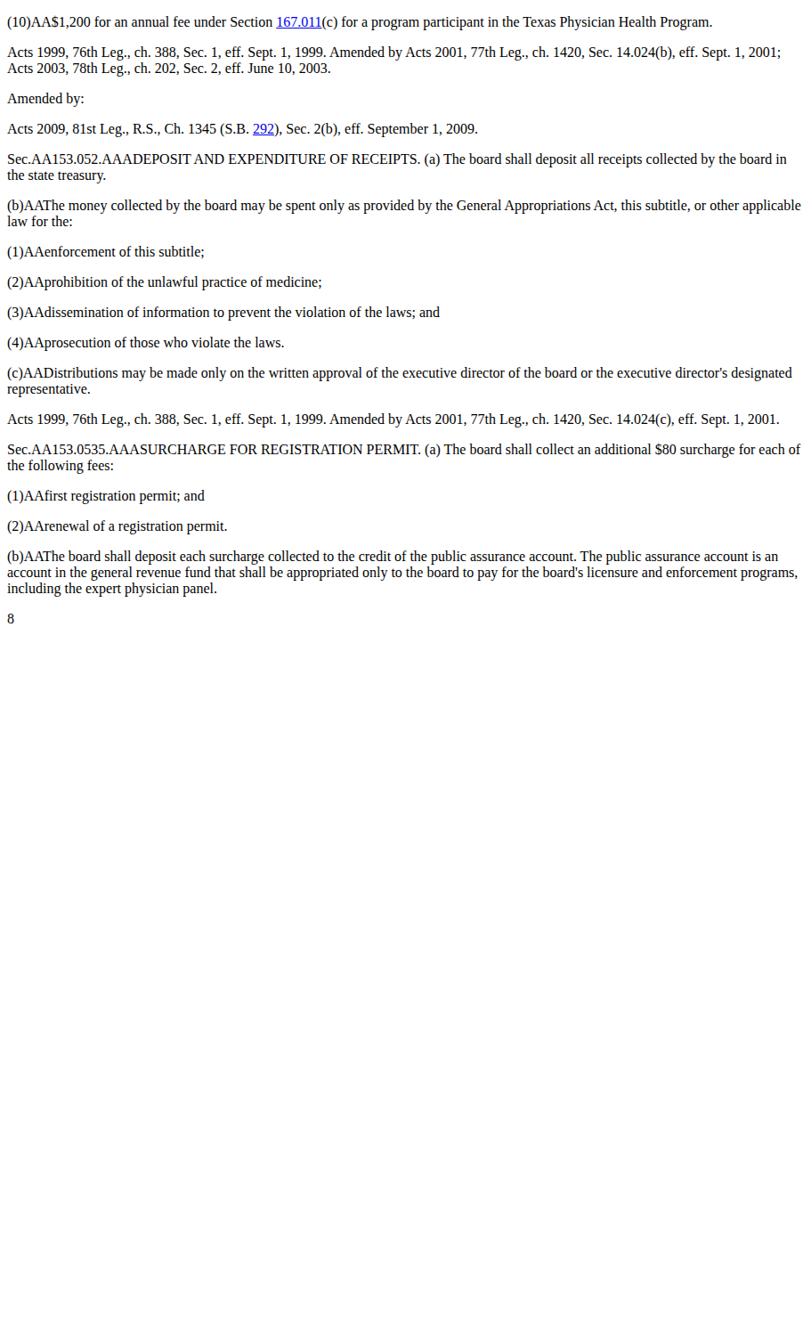(10)AA$1,200 for an annual fee under Section 167.011(c) for a program participant in the Texas Physician Health Program.
Acts 1999, 76th Leg., ch. 388, Sec. 1, eff. Sept. 1, 1999. Amended by Acts 2001, 77th Leg., ch. 1420, Sec. 14.024(b), eff. Sept. 1, 2001; Acts 2003, 78th Leg., ch. 202, Sec. 2, eff. June 10, 2003.
Amended by:
Acts 2009, 81st Leg., R.S., Ch. 1345 (S.B. 292), Sec. 2(b), eff. September 1, 2009.
Sec.AA153.052.AAADEPOSIT AND EXPENDITURE OF RECEIPTS. (a) The board shall deposit all receipts collected by the board in the state treasury.
(b)AAThe money collected by the board may be spent only as provided by the General Appropriations Act, this subtitle, or other applicable law for the:
(1)AAenforcement of this subtitle;
(2)AAprohibition of the unlawful practice of medicine;
(3)AAdissemination of information to prevent the violation of the laws; and
(4)AAprosecution of those who violate the laws.
(c)AADistributions may be made only on the written approval of the executive director of the board or the executive director's designated representative.
Acts 1999, 76th Leg., ch. 388, Sec. 1, eff. Sept. 1, 1999. Amended by Acts 2001, 77th Leg., ch. 1420, Sec. 14.024(c), eff. Sept. 1, 2001.
Sec.AA153.0535.AAASURCHARGE FOR REGISTRATION PERMIT. (a) The board shall collect an additional $80 surcharge for each of the following fees:
(1)AAfirst registration permit; and
(2)AArenewal of a registration permit.
(b)AAThe board shall deposit each surcharge collected to the credit of the public assurance account. The public assurance account is an account in the general revenue fund that shall be appropriated only to the board to pay for the board's licensure and enforcement programs, including the expert physician panel.
8